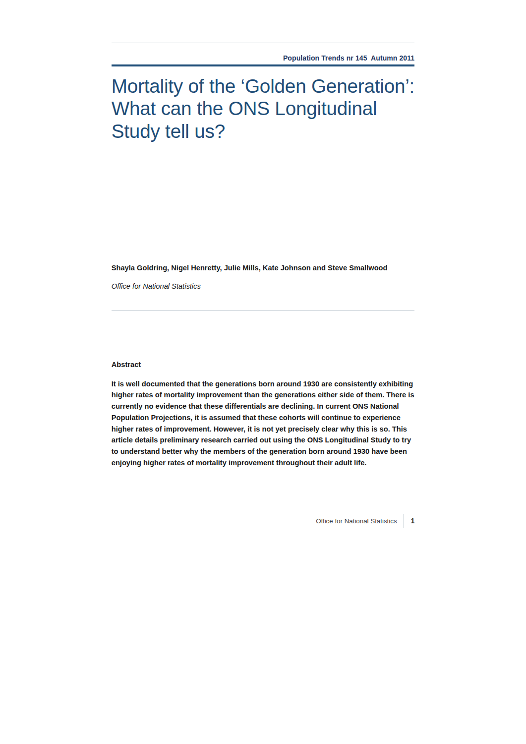Population Trends nr 145 Autumn 2011
Mortality of the ‘Golden Generation’:
What can the ONS Longitudinal
Study tell us?
Shayla Goldring, Nigel Henretty, Julie Mills, Kate Johnson and Steve Smallwood
Office for National Statistics
Abstract
It is well documented that the generations born around 1930 are consistently exhibiting higher rates of mortality improvement than the generations either side of them. There is currently no evidence that these differentials are declining. In current ONS National Population Projections, it is assumed that these cohorts will continue to experience higher rates of improvement. However, it is not yet precisely clear why this is so. This article details preliminary research carried out using the ONS Longitudinal Study to try to understand better why the members of the generation born around 1930 have been enjoying higher rates of mortality improvement throughout their adult life.
Office for National Statistics 1